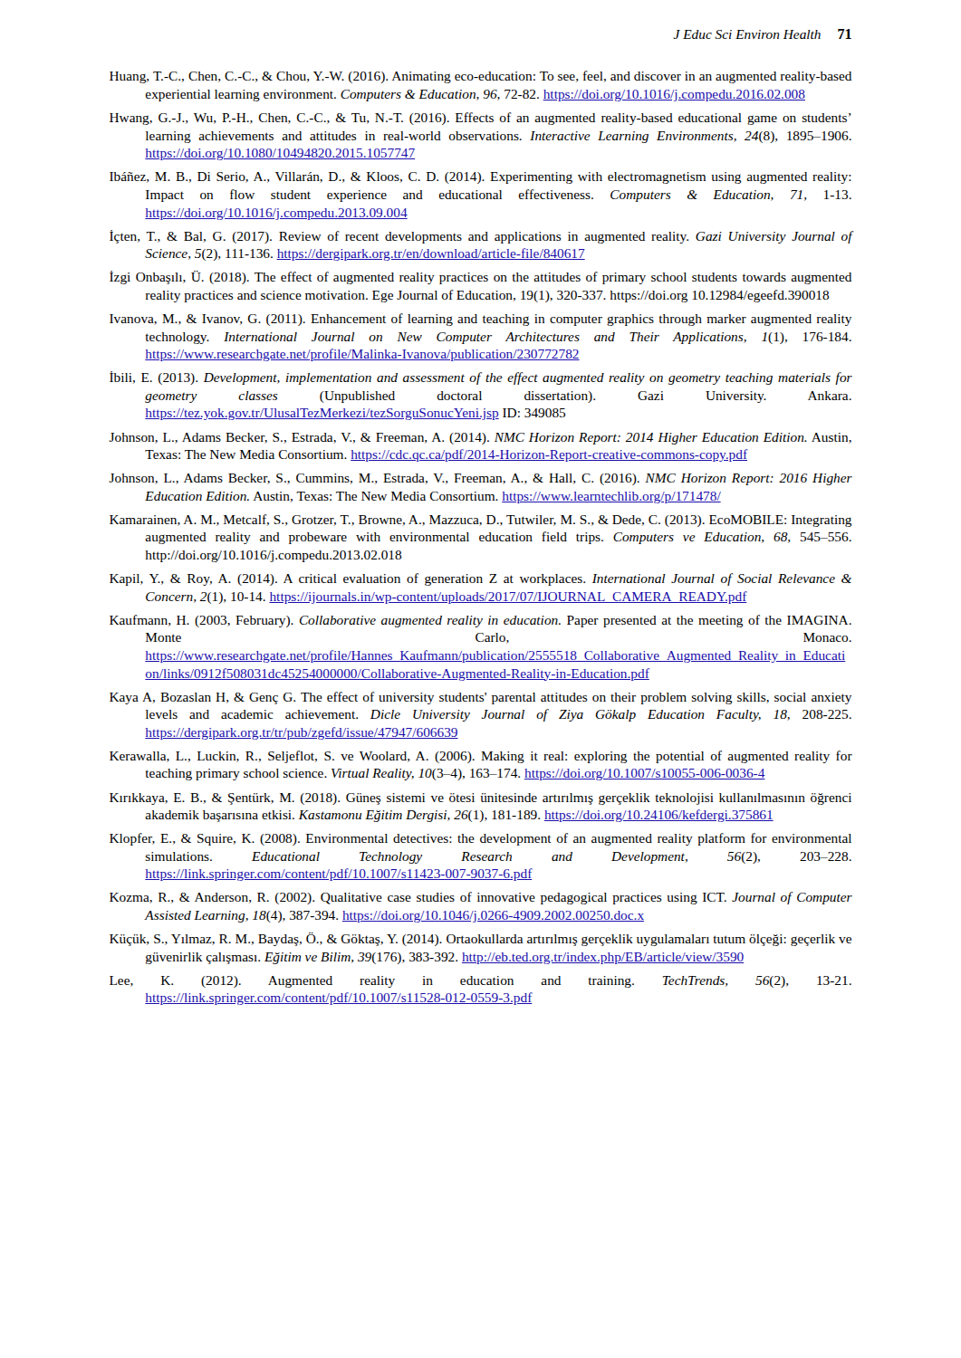J Educ Sci Environ Health 71
Huang, T.-C., Chen, C.-C., & Chou, Y.-W. (2016). Animating eco-education: To see, feel, and discover in an augmented reality-based experiential learning environment. Computers & Education, 96, 72-82. https://doi.org/10.1016/j.compedu.2016.02.008
Hwang, G.-J., Wu, P.-H., Chen, C.-C., & Tu, N.-T. (2016). Effects of an augmented reality-based educational game on students’ learning achievements and attitudes in real-world observations. Interactive Learning Environments, 24(8), 1895–1906. https://doi.org/10.1080/10494820.2015.1057747
Ibáñez, M. B., Di Serio, A., Villarán, D., & Kloos, C. D. (2014). Experimenting with electromagnetism using augmented reality: Impact on flow student experience and educational effectiveness. Computers & Education, 71, 1-13. https://doi.org/10.1016/j.compedu.2013.09.004
İçten, T., & Bal, G. (2017). Review of recent developments and applications in augmented reality. Gazi University Journal of Science, 5(2), 111-136. https://dergipark.org.tr/en/download/article-file/840617
İzgi Onbaşılı, Ü. (2018). The effect of augmented reality practices on the attitudes of primary school students towards augmented reality practices and science motivation. Ege Journal of Education, 19(1), 320-337. https://doi.org 10.12984/egeefd.390018
Ivanova, M., & Ivanov, G. (2011). Enhancement of learning and teaching in computer graphics through marker augmented reality technology. International Journal on New Computer Architectures and Their Applications, 1(1), 176-184. https://www.researchgate.net/profile/Malinka-Ivanova/publication/230772782
İbili, E. (2013). Development, implementation and assessment of the effect augmented reality on geometry teaching materials for geometry classes (Unpublished doctoral dissertation). Gazi University. Ankara. https://tez.yok.gov.tr/UlusalTezMerkezi/tezSorguSonucYeni.jsp ID: 349085
Johnson, L., Adams Becker, S., Estrada, V., & Freeman, A. (2014). NMC Horizon Report: 2014 Higher Education Edition. Austin, Texas: The New Media Consortium. https://cdc.qc.ca/pdf/2014-Horizon-Report-creative-commons-copy.pdf
Johnson, L., Adams Becker, S., Cummins, M., Estrada, V., Freeman, A., & Hall, C. (2016). NMC Horizon Report: 2016 Higher Education Edition. Austin, Texas: The New Media Consortium. https://www.learntechlib.org/p/171478/
Kamarainen, A. M., Metcalf, S., Grotzer, T., Browne, A., Mazzuca, D., Tutwiler, M. S., & Dede, C. (2013). EcoMOBILE: Integrating augmented reality and probeware with environmental education field trips. Computers ve Education, 68, 545–556. http://doi.org/10.1016/j.compedu.2013.02.018
Kapil, Y., & Roy, A. (2014). A critical evaluation of generation Z at workplaces. International Journal of Social Relevance & Concern, 2(1), 10-14. https://ijournals.in/wp-content/uploads/2017/07/IJOURNAL_CAMERA_READY.pdf
Kaufmann, H. (2003, February). Collaborative augmented reality in education. Paper presented at the meeting of the IMAGINA. Monte Carlo, Monaco. https://www.researchgate.net/profile/Hannes_Kaufmann/publication/2555518_Collaborative_Augmented_Reality_in_Education/links/0912f508031dc45254000000/Collaborative-Augmented-Reality-in-Education.pdf
Kaya A, Bozaslan H, & Genç G. The effect of university students' parental attitudes on their problem solving skills, social anxiety levels and academic achievement. Dicle University Journal of Ziya Gökalp Education Faculty, 18, 208-225. https://dergipark.org.tr/tr/pub/zgefd/issue/47947/606639
Kerawalla, L., Luckin, R., Seljeflot, S. ve Woolard, A. (2006). Making it real: exploring the potential of augmented reality for teaching primary school science. Virtual Reality, 10(3–4), 163–174. https://doi.org/10.1007/s10055-006-0036-4
Kırıkkaya, E. B., & Şentürk, M. (2018). Güneş sistemi ve ötesi ünitesinde artırılmış gerçeklik teknolojisi kullanılmasının öğrenci akademik başarısına etkisi. Kastamonu Eğitim Dergisi, 26(1), 181-189. https://doi.org/10.24106/kefdergi.375861
Klopfer, E., & Squire, K. (2008). Environmental detectives: the development of an augmented reality platform for environmental simulations. Educational Technology Research and Development, 56(2), 203–228. https://link.springer.com/content/pdf/10.1007/s11423-007-9037-6.pdf
Kozma, R., & Anderson, R. (2002). Qualitative case studies of innovative pedagogical practices using ICT. Journal of Computer Assisted Learning, 18(4), 387-394. https://doi.org/10.1046/j.0266-4909.2002.00250.doc.x
Küçük, S., Yılmaz, R. M., Baydaş, Ö., & Göktaş, Y. (2014). Ortaokullarda artırılmış gerçeklik uygulamaları tutum ölçeği: geçerlik ve güvenirlik çalışması. Eğitim ve Bilim, 39(176), 383-392. http://eb.ted.org.tr/index.php/EB/article/view/3590
Lee, K. (2012). Augmented reality in education and training. TechTrends, 56(2), 13-21. https://link.springer.com/content/pdf/10.1007/s11528-012-0559-3.pdf